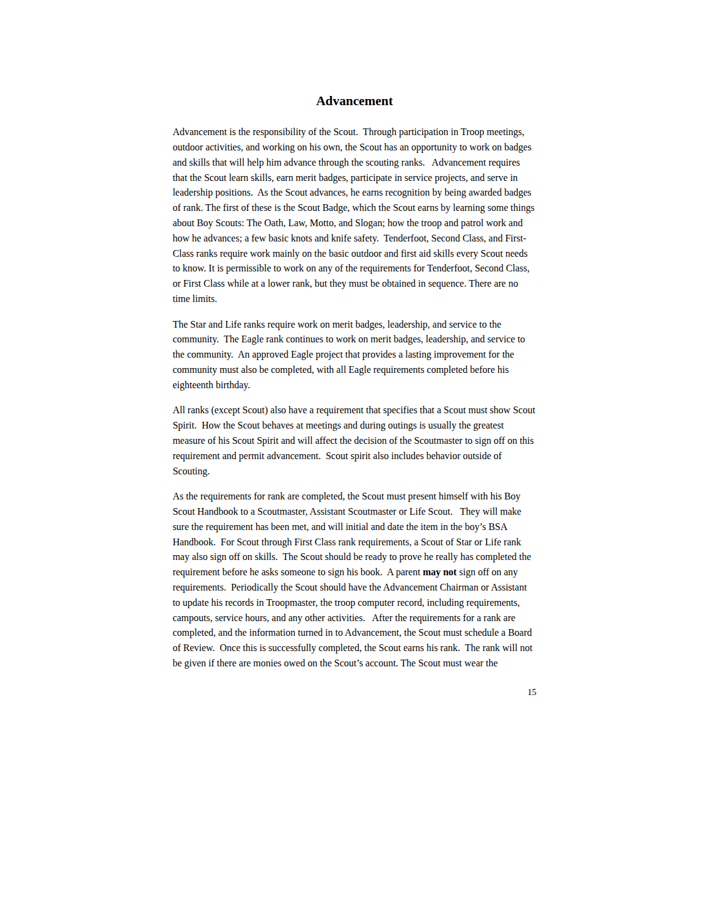Advancement
Advancement is the responsibility of the Scout. Through participation in Troop meetings, outdoor activities, and working on his own, the Scout has an opportunity to work on badges and skills that will help him advance through the scouting ranks. Advancement requires that the Scout learn skills, earn merit badges, participate in service projects, and serve in leadership positions. As the Scout advances, he earns recognition by being awarded badges of rank. The first of these is the Scout Badge, which the Scout earns by learning some things about Boy Scouts: The Oath, Law, Motto, and Slogan; how the troop and patrol work and how he advances; a few basic knots and knife safety. Tenderfoot, Second Class, and First-Class ranks require work mainly on the basic outdoor and first aid skills every Scout needs to know. It is permissible to work on any of the requirements for Tenderfoot, Second Class, or First Class while at a lower rank, but they must be obtained in sequence. There are no time limits.
The Star and Life ranks require work on merit badges, leadership, and service to the community. The Eagle rank continues to work on merit badges, leadership, and service to the community. An approved Eagle project that provides a lasting improvement for the community must also be completed, with all Eagle requirements completed before his eighteenth birthday.
All ranks (except Scout) also have a requirement that specifies that a Scout must show Scout Spirit. How the Scout behaves at meetings and during outings is usually the greatest measure of his Scout Spirit and will affect the decision of the Scoutmaster to sign off on this requirement and permit advancement. Scout spirit also includes behavior outside of Scouting.
As the requirements for rank are completed, the Scout must present himself with his Boy Scout Handbook to a Scoutmaster, Assistant Scoutmaster or Life Scout. They will make sure the requirement has been met, and will initial and date the item in the boy’s BSA Handbook. For Scout through First Class rank requirements, a Scout of Star or Life rank may also sign off on skills. The Scout should be ready to prove he really has completed the requirement before he asks someone to sign his book. A parent may not sign off on any requirements. Periodically the Scout should have the Advancement Chairman or Assistant to update his records in Troopmaster, the troop computer record, including requirements, campouts, service hours, and any other activities. After the requirements for a rank are completed, and the information turned in to Advancement, the Scout must schedule a Board of Review. Once this is successfully completed, the Scout earns his rank. The rank will not be given if there are monies owed on the Scout’s account. The Scout must wear the
15